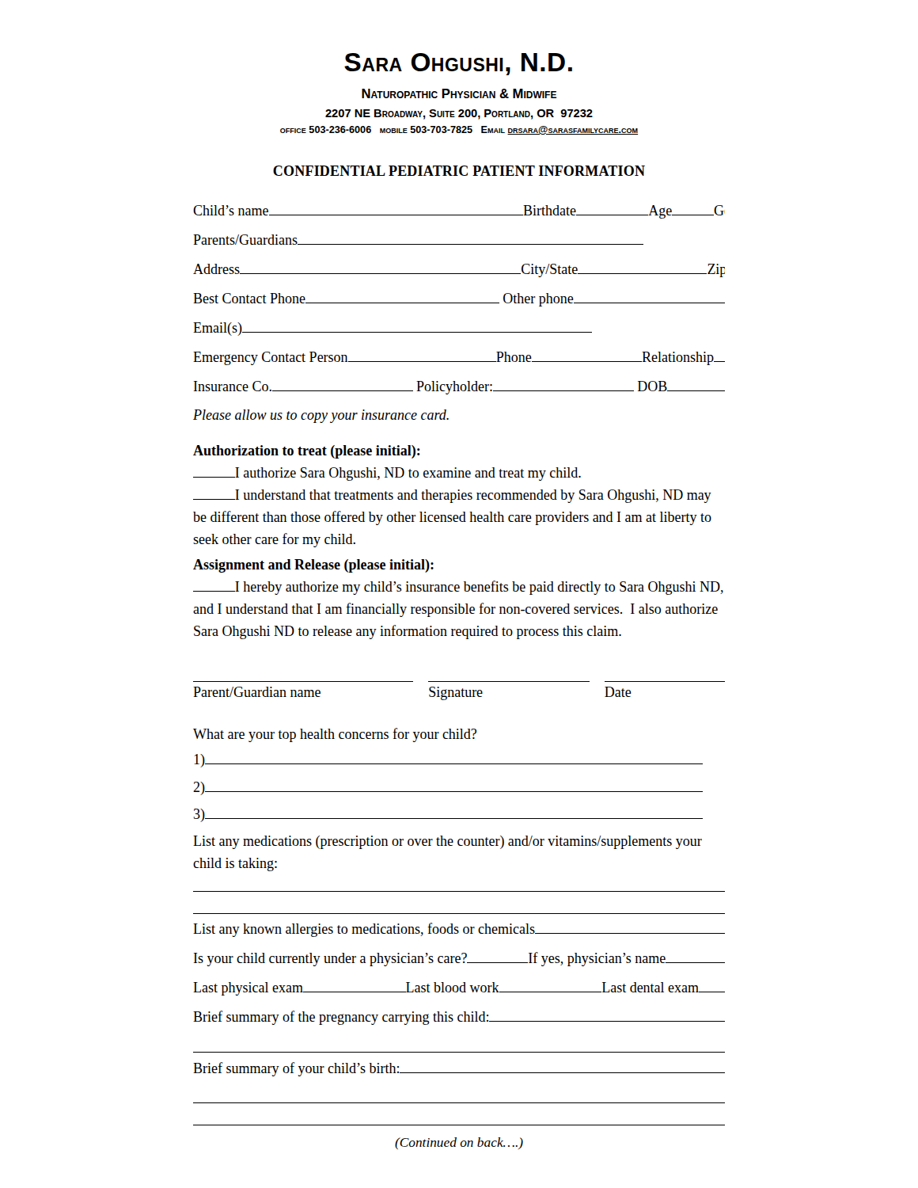Sara Ohgushi, N.D.
Naturopathic Physician & Midwife
2207 NE Broadway, Suite 200, Portland, OR 97232
office 503-236-6006 mobile 503-703-7825 Email drsara@sarasfamilycare.com
CONFIDENTIAL PEDIATRIC PATIENT INFORMATION
Child’s name Birthdate Age Gender
Parents/Guardians
Address City/State Zip
Best Contact Phone Other phone
Email(s)
Emergency Contact Person Phone Relationship
Insurance Co. Policyholder: DOB
Please allow us to copy your insurance card.
Authorization to treat (please initial):
I authorize Sara Ohgushi, ND to examine and treat my child.
I understand that treatments and therapies recommended by Sara Ohgushi, ND may be different than those offered by other licensed health care providers and I am at liberty to seek other care for my child.
Assignment and Release (please initial):
I hereby authorize my child’s insurance benefits be paid directly to Sara Ohgushi ND, and I understand that I am financially responsible for non-covered services. I also authorize Sara Ohgushi ND to release any information required to process this claim.
| Parent/Guardian name | | Signature | | Date |
What are your top health concerns for your child?
1)
2)
3)
List any medications (prescription or over the counter) and/or vitamins/supplements your child is taking:
List any known allergies to medications, foods or chemicals
Is your child currently under a physician’s care? If yes, physician’s name
Last physical exam Last blood work Last dental exam
Brief summary of the pregnancy carrying this child:
Brief summary of your child’s birth:
(Continued on back….)